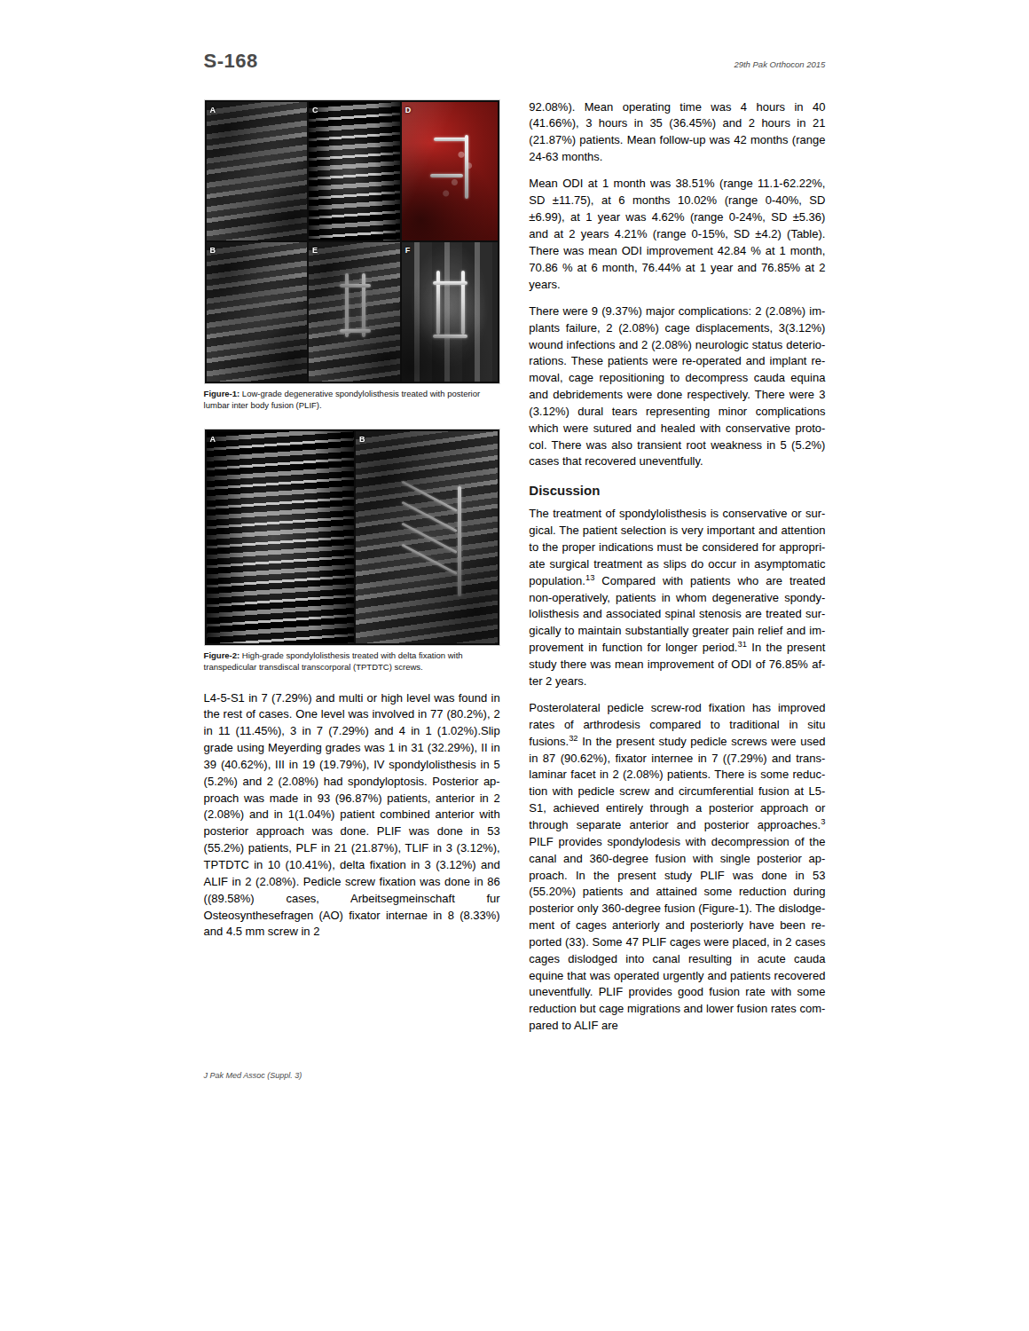S-168
29th Pak Orthocon 2015
A
C
D
B
E
F
Figure-1: Low-grade degenerative spondylolisthesis treated with posterior lumbar inter body fusion (PLIF).
A
B
Figure-2: High-grade spondylolisthesis treated with delta fixation with transpedicular transdiscal transcorporal (TPTDTC) screws.
L4-5-S1 in 7 (7.29%) and multi or high level was found in the rest of cases. One level was involved in 77 (80.2%), 2 in 11 (11.45%), 3 in 7 (7.29%) and 4 in 1 (1.02%).Slip grade using Meyerding grades was 1 in 31 (32.29%), II in 39 (40.62%), III in 19 (19.79%), IV spondylolisthesis in 5 (5.2%) and 2 (2.08%) had spondyloptosis. Posterior approach was made in 93 (96.87%) patients, anterior in 2 (2.08%) and in 1(1.04%) patient combined anterior with posterior approach was done. PLIF was done in 53 (55.2%) patients, PLF in 21 (21.87%), TLIF in 3 (3.12%), TPTDTC in 10 (10.41%), delta fixation in 3 (3.12%) and ALIF in 2 (2.08%). Pedicle screw fixation was done in 86 ((89.58%) cases, Arbeitsegmeinschaft fur Osteosynthesefragen (AO) fixator internae in 8 (8.33%) and 4.5 mm screw in 2
92.08%). Mean operating time was 4 hours in 40 (41.66%), 3 hours in 35 (36.45%) and 2 hours in 21 (21.87%) patients. Mean follow-up was 42 months (range 24-63 months.
Mean ODI at 1 month was 38.51% (range 11.1-62.22%, SD ±11.75), at 6 months 10.02% (range 0-40%, SD ±6.99), at 1 year was 4.62% (range 0-24%, SD ±5.36) and at 2 years 4.21% (range 0-15%, SD ±4.2) (Table). There was mean ODI improvement 42.84 % at 1 month, 70.86 % at 6 month, 76.44% at 1 year and 76.85% at 2 years.
There were 9 (9.37%) major complications: 2 (2.08%) implants failure, 2 (2.08%) cage displacements, 3(3.12%) wound infections and 2 (2.08%) neurologic status deteriorations. These patients were re-operated and implant removal, cage repositioning to decompress cauda equina and debridements were done respectively. There were 3 (3.12%) dural tears representing minor complications which were sutured and healed with conservative protocol. There was also transient root weakness in 5 (5.2%) cases that recovered uneventfully.
Discussion
The treatment of spondylolisthesis is conservative or surgical. The patient selection is very important and attention to the proper indications must be considered for appropriate surgical treatment as slips do occur in asymptomatic population.13 Compared with patients who are treated non-operatively, patients in whom degenerative spondylolisthesis and associated spinal stenosis are treated surgically to maintain substantially greater pain relief and improvement in function for longer period.31 In the present study there was mean improvement of ODI of 76.85% after 2 years.
Posterolateral pedicle screw-rod fixation has improved rates of arthrodesis compared to traditional in situ fusions.32 In the present study pedicle screws were used in 87 (90.62%), fixator internee in 7 ((7.29%) and trans-laminar facet in 2 (2.08%) patients. There is some reduction with pedicle screw and circumferential fusion at L5-S1, achieved entirely through a posterior approach or through separate anterior and posterior approaches.3 PILF provides spondylodesis with decompression of the canal and 360-degree fusion with single posterior approach. In the present study PLIF was done in 53 (55.20%) patients and attained some reduction during posterior only 360-degree fusion (Figure-1). The dislodgement of cages anteriorly and posteriorly have been reported (33). Some 47 PLIF cages were placed, in 2 cases cages dislodged into canal resulting in acute cauda equine that was operated urgently and patients recovered uneventfully. PLIF provides good fusion rate with some reduction but cage migrations and lower fusion rates compared to ALIF are
J Pak Med Assoc (Suppl. 3)